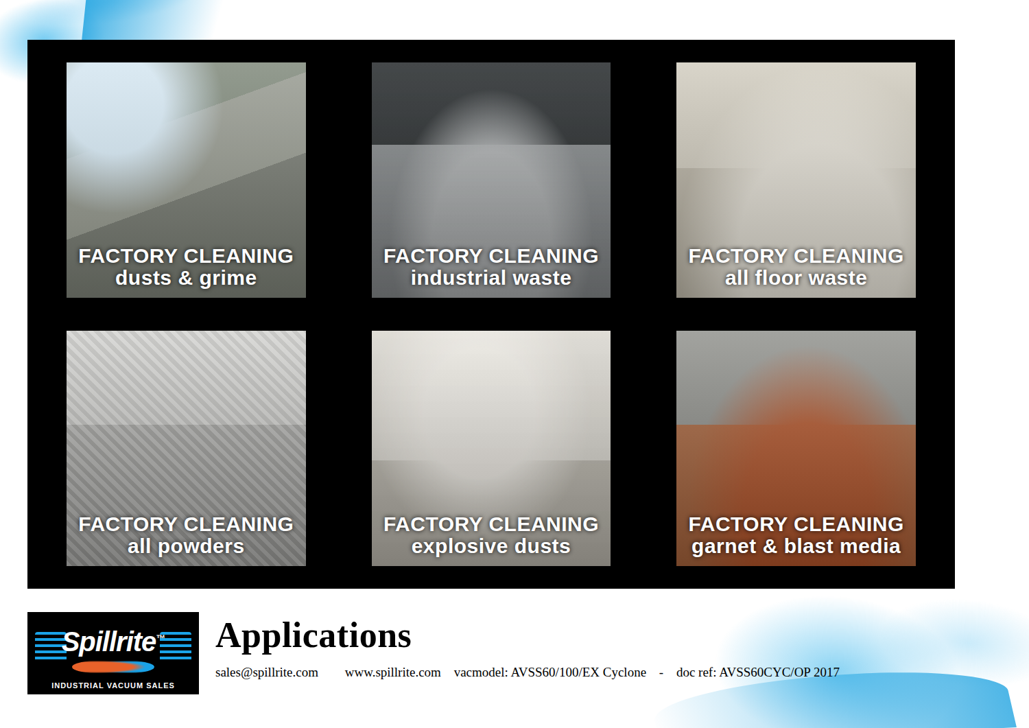FACTORY CLEANING dusts & grime
FACTORY CLEANING industrial waste
FACTORY CLEANING all floor waste
FACTORY CLEANING all powders
FACTORY CLEANING explosive dusts
FACTORY CLEANING garnet & blast media
Spillrite™
INDUSTRIAL VACUUM SALES
Applications
sales@spillrite.com www.spillrite.com vacmodel: AVSS60/100/EX Cyclone - doc ref: AVSS60CYC/OP 2017